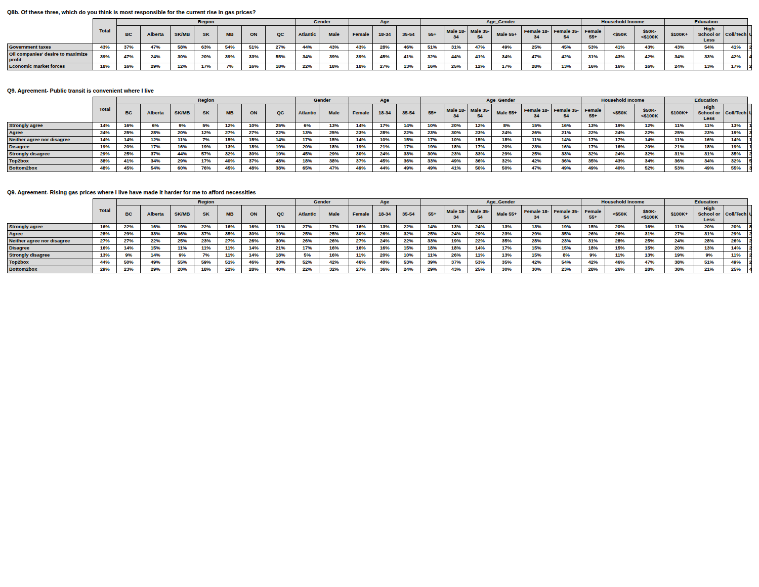Q8b. Of these three, which do you think is most responsible for the current rise in gas prices?
| | Total | Region | Gender | Age | Age_Gender | Household Income | Education |
| --- | --- | --- | --- | --- | --- | --- | --- |
| BC | Alberta | SK/MB | SK | MB | ON | QC | Atlantic | Male | Female | 18-34 | 35-54 | 55+ | Male 18-34 | Male 35-54 | Male 55+ | Female 18-34 | Female 35-54 | Female 55+ | <$50K | $50K-<$100K | $100K+ | High School or Less | Coll/Tech | Univ+ |
| Government taxes | 43% | 37% | 47% | 58% | 63% | 54% | 51% | 27% | 44% | 43% | 43% | 28% | 46% | 51% | 31% | 47% | 49% | 25% | 45% | 53% | 41% | 43% | 43% | 54% | 41% | 29% |
| Oil companies' desire to maximize profit | 39% | 47% | 24% | 30% | 20% | 39% | 33% | 55% | 34% | 39% | 39% | 45% | 41% | 32% | 44% | 41% | 34% | 47% | 42% | 31% | 43% | 42% | 34% | 33% | 42% | 45% |
| Economic market forces | 18% | 16% | 29% | 12% | 17% | 7% | 16% | 18% | 22% | 18% | 18% | 27% | 13% | 16% | 25% | 12% | 17% | 28% | 13% | 16% | 16% | 16% | 24% | 13% | 17% | 26% |
Q9. Agreement- Public transit is convenient where I live
| | Total | Region | Gender | Age | Age_Gender | Household Income | Education |
| --- | --- | --- | --- | --- | --- | --- | --- |
| BC | Alberta | SK/MB | SK | MB | ON | QC | Atlantic | Male | Female | 18-34 | 35-54 | 55+ | Male 18-34 | Male 35-54 | Male 55+ | Female 18-34 | Female 35-54 | Female 55+ | <$50K | $50K-<$100K | $100K+ | High School or Less | Coll/Tech | Univ+ |
| Strongly agree | 14% | 16% | 6% | 9% | 5% | 12% | 10% | 25% | 6% | 13% | 14% | 17% | 14% | 10% | 20% | 12% | 8% | 15% | 16% | 13% | 19% | 12% | 11% | 11% | 13% | 18% |
| Agree | 24% | 25% | 28% | 20% | 12% | 27% | 27% | 22% | 13% | 25% | 23% | 28% | 22% | 23% | 30% | 23% | 24% | 26% | 21% | 22% | 24% | 22% | 25% | 23% | 19% | 32% |
| Neither agree nor disagree | 14% | 14% | 12% | 11% | 7% | 15% | 15% | 14% | 17% | 15% | 14% | 10% | 15% | 17% | 10% | 15% | 18% | 11% | 14% | 17% | 17% | 14% | 11% | 16% | 14% | 13% |
| Disagree | 19% | 20% | 17% | 16% | 19% | 13% | 18% | 19% | 20% | 18% | 19% | 21% | 17% | 19% | 18% | 17% | 20% | 23% | 16% | 17% | 16% | 20% | 21% | 18% | 19% | 18% |
| Strongly disagree | 29% | 25% | 37% | 44% | 57% | 32% | 30% | 19% | 45% | 29% | 30% | 24% | 33% | 30% | 23% | 33% | 29% | 25% | 33% | 32% | 24% | 32% | 31% | 31% | 35% | 20% |
| Top2box | 38% | 41% | 34% | 29% | 17% | 40% | 37% | 48% | 18% | 38% | 37% | 45% | 36% | 33% | 49% | 36% | 32% | 42% | 36% | 35% | 43% | 34% | 36% | 34% | 32% | 50% |
| Bottom2box | 48% | 45% | 54% | 60% | 76% | 45% | 48% | 38% | 65% | 47% | 49% | 44% | 49% | 49% | 41% | 50% | 50% | 47% | 49% | 49% | 40% | 52% | 53% | 49% | 55% | 38% |
Q9. Agreement- Rising gas prices where I live have made it harder for me to afford necessities
| | Total | Region | Gender | Age | Age_Gender | Household Income | Education |
| --- | --- | --- | --- | --- | --- | --- | --- |
| BC | Alberta | SK/MB | SK | MB | ON | QC | Atlantic | Male | Female | 18-34 | 35-54 | 55+ | Male 18-34 | Male 35-54 | Male 55+ | Female 18-34 | Female 35-54 | Female 55+ | <$50K | $50K-<$100K | $100K+ | High School or Less | Coll/Tech | Univ+ |
| Strongly agree | 16% | 22% | 16% | 19% | 22% | 16% | 16% | 11% | 27% | 17% | 16% | 13% | 22% | 14% | 13% | 24% | 13% | 13% | 19% | 15% | 20% | 16% | 11% | 20% | 20% | 8% |
| Agree | 28% | 29% | 33% | 36% | 37% | 35% | 30% | 19% | 25% | 25% | 30% | 26% | 32% | 25% | 24% | 29% | 23% | 29% | 35% | 26% | 26% | 31% | 27% | 31% | 29% | 20% |
| Neither agree nor disagree | 27% | 27% | 22% | 25% | 23% | 27% | 26% | 30% | 26% | 26% | 27% | 24% | 22% | 33% | 19% | 22% | 35% | 28% | 23% | 31% | 28% | 25% | 24% | 28% | 26% | 26% |
| Disagree | 16% | 14% | 15% | 11% | 11% | 11% | 14% | 21% | 17% | 16% | 16% | 16% | 15% | 18% | 18% | 14% | 17% | 15% | 15% | 18% | 15% | 15% | 20% | 13% | 14% | 25% |
| Strongly disagree | 13% | 9% | 14% | 9% | 7% | 11% | 14% | 18% | 5% | 16% | 11% | 20% | 10% | 11% | 26% | 11% | 13% | 15% | 8% | 9% | 11% | 13% | 19% | 9% | 11% | 22% |
| Top2box | 44% | 50% | 49% | 55% | 59% | 51% | 46% | 30% | 52% | 42% | 46% | 40% | 53% | 39% | 37% | 53% | 35% | 42% | 54% | 42% | 46% | 47% | 38% | 51% | 49% | 28% |
| Bottom2box | 29% | 23% | 29% | 20% | 18% | 22% | 28% | 40% | 22% | 32% | 27% | 36% | 24% | 29% | 43% | 25% | 30% | 30% | 23% | 28% | 26% | 28% | 38% | 21% | 25% | 47% |